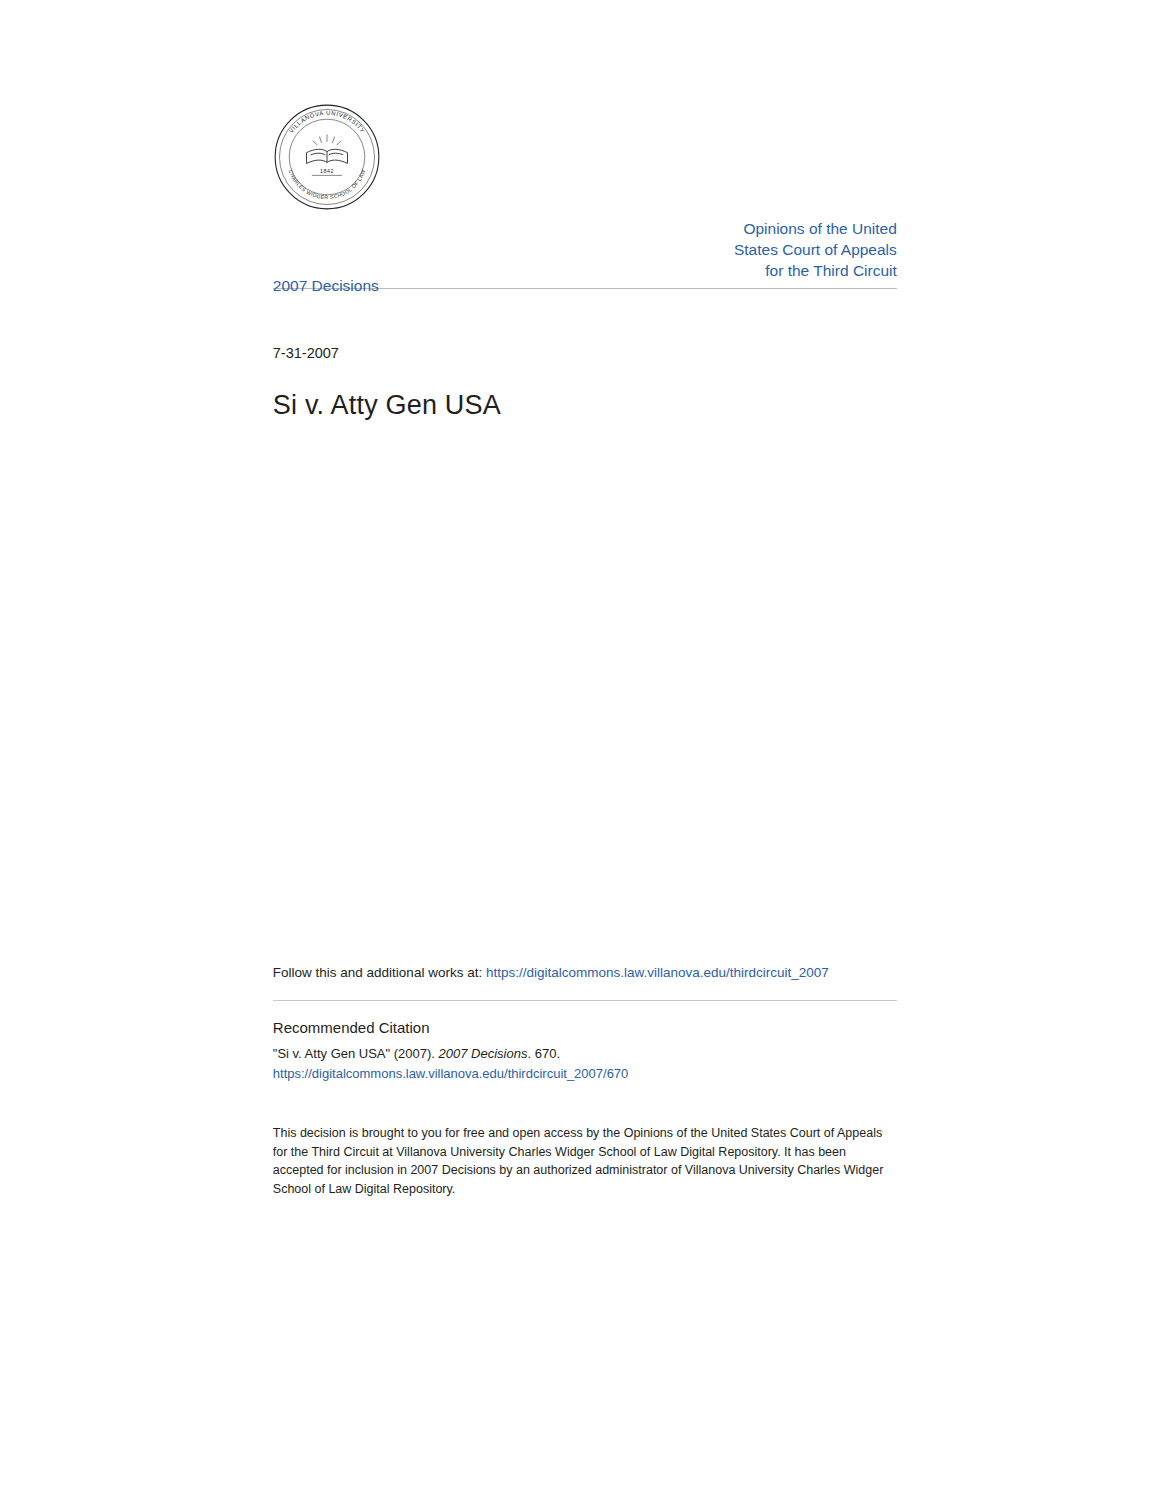VILLANOVA UNIVERSITY CHARLES WIDGER SCHOOL OF LAW 1842
Opinions of the United
States Court of Appeals
for the Third Circuit
2007 Decisions
7-31-2007
Si v. Atty Gen USA
Follow this and additional works at: https://digitalcommons.law.villanova.edu/thirdcircuit_2007
Recommended Citation
"Si v. Atty Gen USA" (2007). 2007 Decisions. 670.
https://digitalcommons.law.villanova.edu/thirdcircuit_2007/670
This decision is brought to you for free and open access by the Opinions of the United States Court of Appeals for the Third Circuit at Villanova University Charles Widger School of Law Digital Repository. It has been accepted for inclusion in 2007 Decisions by an authorized administrator of Villanova University Charles Widger School of Law Digital Repository.